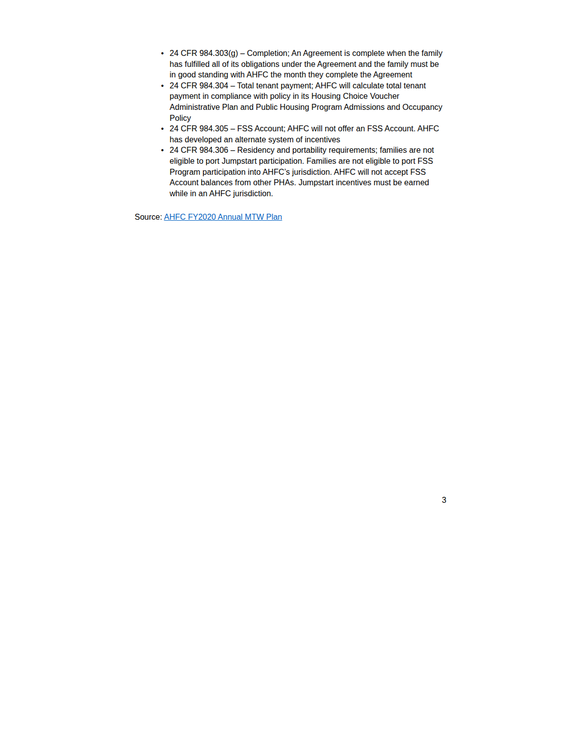24 CFR 984.303(g) – Completion; An Agreement is complete when the family has fulfilled all of its obligations under the Agreement and the family must be in good standing with AHFC the month they complete the Agreement
24 CFR 984.304 – Total tenant payment; AHFC will calculate total tenant payment in compliance with policy in its Housing Choice Voucher Administrative Plan and Public Housing Program Admissions and Occupancy Policy
24 CFR 984.305 – FSS Account; AHFC will not offer an FSS Account. AHFC has developed an alternate system of incentives
24 CFR 984.306 – Residency and portability requirements; families are not eligible to port Jumpstart participation. Families are not eligible to port FSS Program participation into AHFC’s jurisdiction. AHFC will not accept FSS Account balances from other PHAs. Jumpstart incentives must be earned while in an AHFC jurisdiction.
Source: AHFC FY2020 Annual MTW Plan
3